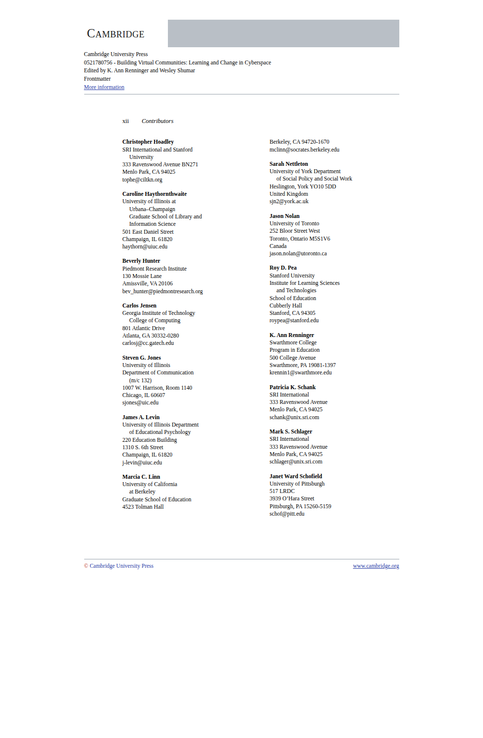Cambridge
Cambridge University Press
0521780756 - Building Virtual Communities: Learning and Change in Cyberspace
Edited by K. Ann Renninger and Wesley Shumar
Frontmatter
More information
xii Contributors
Christopher Hoadley
SRI International and Stanford
University 333 Ravenswood Avenue BN271
Menlo Park, CA 94025
tophe@ciltkn.org
Caroline Haythornthwaite
University of Illinois at
Urbana–Champaign Graduate School of Library and Information Science 501 East Daniel Street
Champaign, IL 61820
haythorn@uiuc.edu
Beverly Hunter
Piedmont Research Institute
130 Mossie Lane
Amissville, VA 20106
bev_hunter@piedmontresearch.org
Carlos Jensen
Georgia Institute of Technology
College of Computing 801 Atlantic Drive
Atlanta, GA 30332-0280
carlosj@cc.gatech.edu
Steven G. Jones
University of Illinois
Department of Communication
(m/c 132) 1007 W. Harrison, Room 1140
Chicago, IL 60607
sjones@uic.edu
James A. Levin
University of Illinois Department
of Educational Psychology 220 Education Building
1310 S. 6th Street
Champaign, IL 61820
j-levin@uiuc.edu
Marcia C. Linn
University of California
at Berkeley Graduate School of Education
4523 Tolman Hall
Berkeley, CA 94720-1670
mclinn@socrates.berkeley.edu
Sarah Nettleton
University of York Department
of Social Policy and Social Work Heslington, York YO10 5DD
United Kingdom
sjn2@york.ac.uk
Jason Nolan
University of Toronto
252 Bloor Street West
Toronto, Ontario M5S1V6
Canada
jason.nolan@utoronto.ca
Roy D. Pea
Stanford University
Institute for Learning Sciences
and Technologies School of Education
Cubberly Hall
Stanford, CA 94305
roypea@stanford.edu
K. Ann Renninger
Swarthmore College
Program in Education
500 College Avenue
Swarthmore, PA 19081-1397
krennin1@swarthmore.edu
Patricia K. Schank
SRI International
333 Ravenswood Avenue
Menlo Park, CA 94025
schank@unix.sri.com
Mark S. Schlager
SRI International
333 Ravenswood Avenue
Menlo Park, CA 94025
schlager@unix.sri.com
Janet Ward Schofield
University of Pittsburgh
517 LRDC
3939 O’Hara Street
Pittsburgh, PA 15260-5159
schof@pitt.edu
© Cambridge University Press
www.cambridge.org